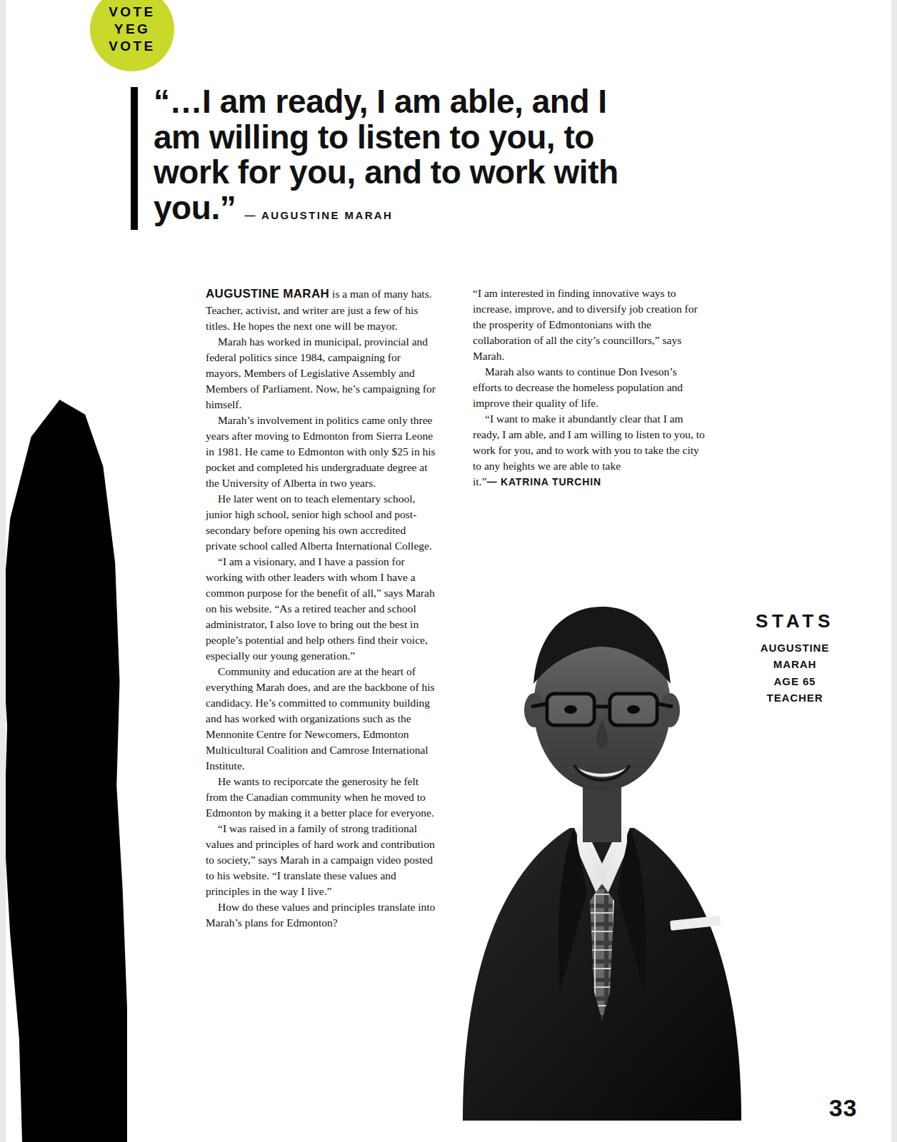Vote
YEG
Vote
“…I am ready, I am able, and I am willing to listen to you, to work for you, and to work with you.” — Augustine Marah
Augustine Marah is a man of many hats. Teacher, activist, and writer are just a few of his titles. He hopes the next one will be mayor.
Marah has worked in municipal, provincial and federal politics since 1984, campaigning for mayors, Members of Legislative Assembly and Members of Parliament. Now, he’s campaigning for himself.
Marah’s involvement in politics came only three years after moving to Edmonton from Sierra Leone in 1981. He came to Edmonton with only $25 in his pocket and completed his undergraduate degree at the University of Alberta in two years.
He later went on to teach elementary school, junior high school, senior high school and post-secondary before opening his own accredited private school called Alberta International College.
“I am a visionary, and I have a passion for working with other leaders with whom I have a common purpose for the benefit of all,” says Marah on his website. “As a retired teacher and school administrator, I also love to bring out the best in people’s potential and help others find their voice, especially our young generation.”
Community and education are at the heart of everything Marah does, and are the backbone of his candidacy. He’s committed to community building and has worked with organizations such as the Mennonite Centre for Newcomers, Edmonton Multicultural Coalition and Camrose International Institute.
He wants to reciporcate the generosity he felt from the Canadian community when he moved to Edmonton by making it a better place for everyone.
“I was raised in a family of strong traditional values and principles of hard work and contribution to society,” says Marah in a campaign video posted to his website. “I translate these values and principles in the way I live.”
How do these values and principles translate into Marah’s plans for Edmonton?
“I am interested in finding innovative ways to increase, improve, and to diversify job creation for the prosperity of Edmontonians with the collaboration of all the city’s councillors,” says Marah.
Marah also wants to continue Don Iveson’s efforts to decrease the homeless population and improve their quality of life.
“I want to make it abundantly clear that I am ready, I am able, and I am willing to listen to you, to work for you, and to work with you to take the city to any heights we are able to take it.”— Katrina Turchin
Stats
Augustine
Marah
Age 65
Teacher
33